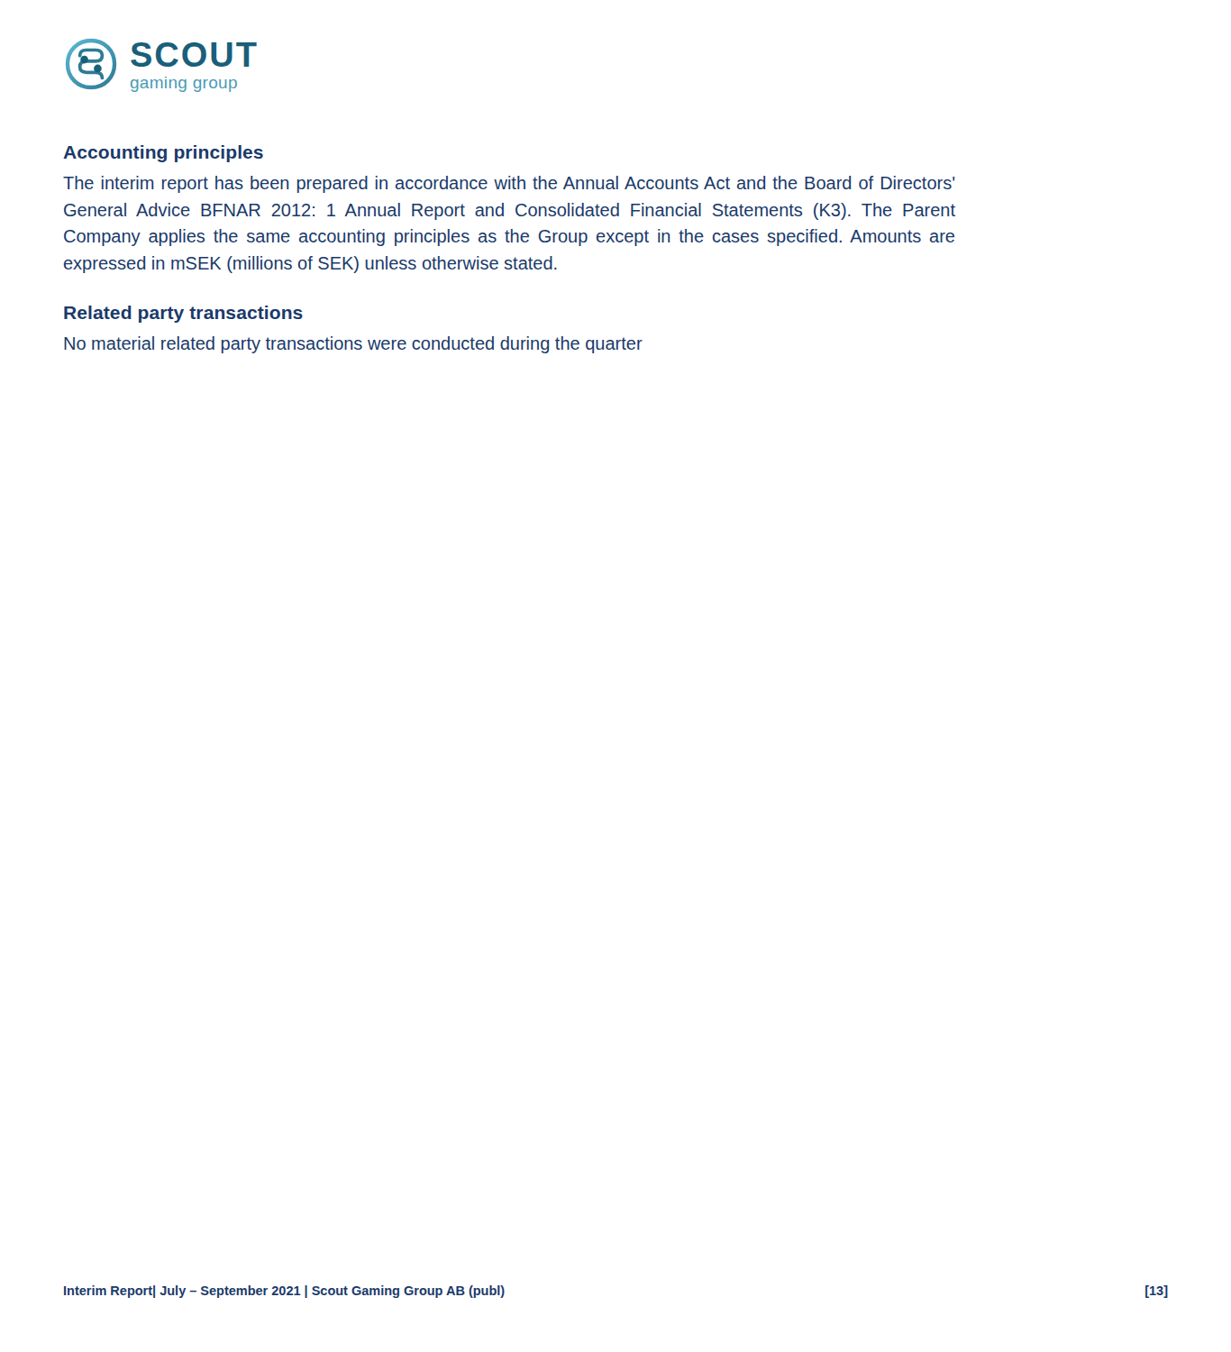SCOUT gaming group
Accounting principles
The interim report has been prepared in accordance with the Annual Accounts Act and the Board of Directors' General Advice BFNAR 2012: 1 Annual Report and Consolidated Financial Statements (K3). The Parent Company applies the same accounting principles as the Group except in the cases specified. Amounts are expressed in mSEK (millions of SEK) unless otherwise stated.
Related party transactions
No material related party transactions were conducted during the quarter
Interim Report| July – September 2021 | Scout Gaming Group AB (publ) [13]